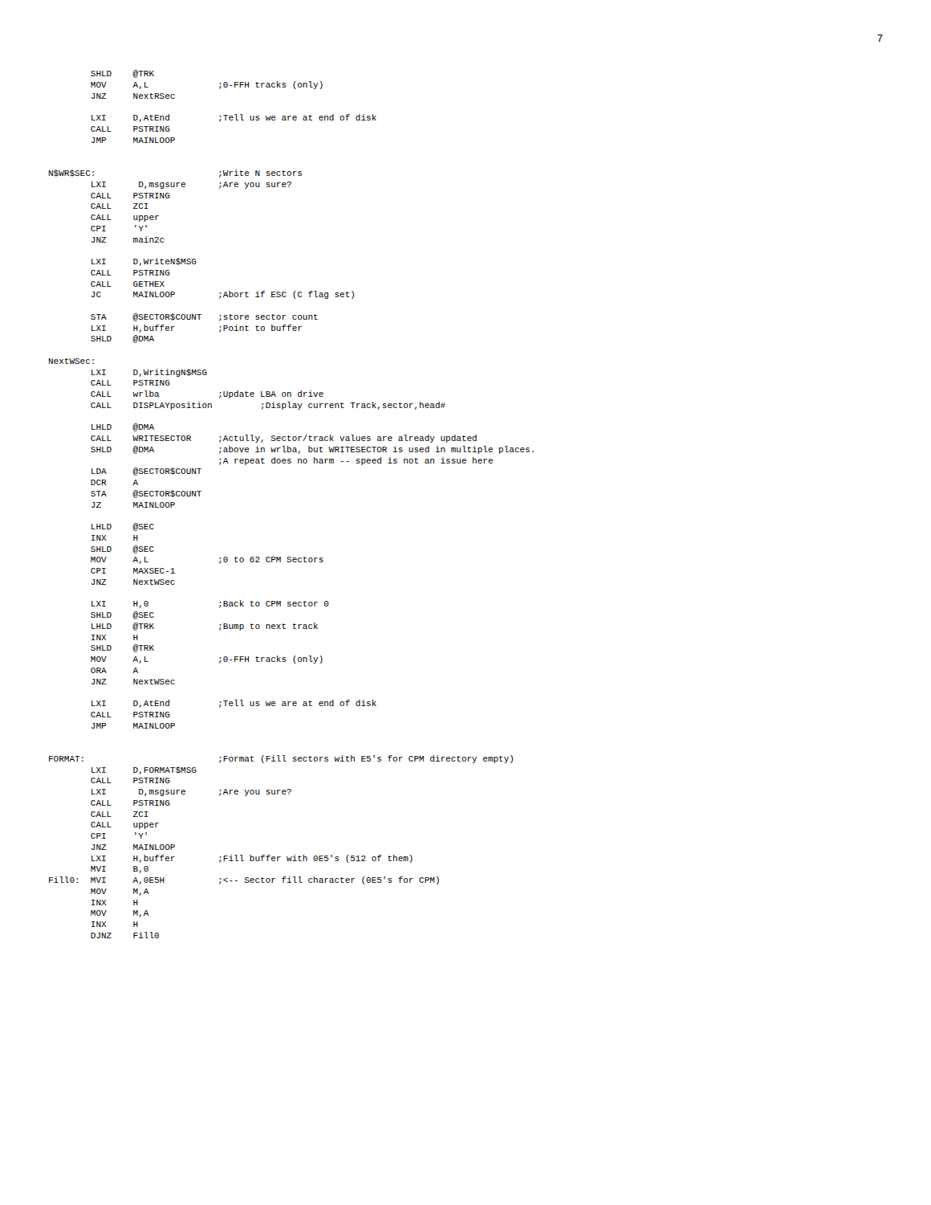7
        SHLD    @TRK
        MOV     A,L             ;0-FFH tracks (only)
        JNZ     NextRSec

        LXI     D,AtEnd         ;Tell us we are at end of disk
        CALL    PSTRING
        JMP     MAINLOOP


N$WR$SEC:                       ;Write N sectors
        LXI      D,msgsure      ;Are you sure?
        CALL    PSTRING
        CALL    ZCI
        CALL    upper
        CPI     'Y'
        JNZ     main2c

        LXI     D,WriteN$MSG
        CALL    PSTRING
        CALL    GETHEX
        JC      MAINLOOP        ;Abort if ESC (C flag set)

        STA     @SECTOR$COUNT   ;store sector count
        LXI     H,buffer        ;Point to buffer
        SHLD    @DMA

NextWSec:
        LXI     D,WritingN$MSG
        CALL    PSTRING
        CALL    wrlba           ;Update LBA on drive
        CALL    DISPLAYposition         ;Display current Track,sector,head#

        LHLD    @DMA
        CALL    WRITESECTOR     ;Actully, Sector/track values are already updated
        SHLD    @DMA            ;above in wrlba, but WRITESECTOR is used in multiple places.
                                ;A repeat does no harm -- speed is not an issue here
        LDA     @SECTOR$COUNT
        DCR     A
        STA     @SECTOR$COUNT
        JZ      MAINLOOP

        LHLD    @SEC
        INX     H
        SHLD    @SEC
        MOV     A,L             ;0 to 62 CPM Sectors
        CPI     MAXSEC-1
        JNZ     NextWSec

        LXI     H,0             ;Back to CPM sector 0
        SHLD    @SEC
        LHLD    @TRK            ;Bump to next track
        INX     H
        SHLD    @TRK
        MOV     A,L             ;0-FFH tracks (only)
        ORA     A
        JNZ     NextWSec

        LXI     D,AtEnd         ;Tell us we are at end of disk
        CALL    PSTRING
        JMP     MAINLOOP


FORMAT:                         ;Format (Fill sectors with E5's for CPM directory empty)
        LXI     D,FORMAT$MSG
        CALL    PSTRING
        LXI      D,msgsure      ;Are you sure?
        CALL    PSTRING
        CALL    ZCI
        CALL    upper
        CPI     'Y'
        JNZ     MAINLOOP
        LXI     H,buffer        ;Fill buffer with 0E5's (512 of them)
        MVI     B,0
Fill0:  MVI     A,0E5H          ;<-- Sector fill character (0E5's for CPM)
        MOV     M,A
        INX     H
        MOV     M,A
        INX     H
        DJNZ    Fill0